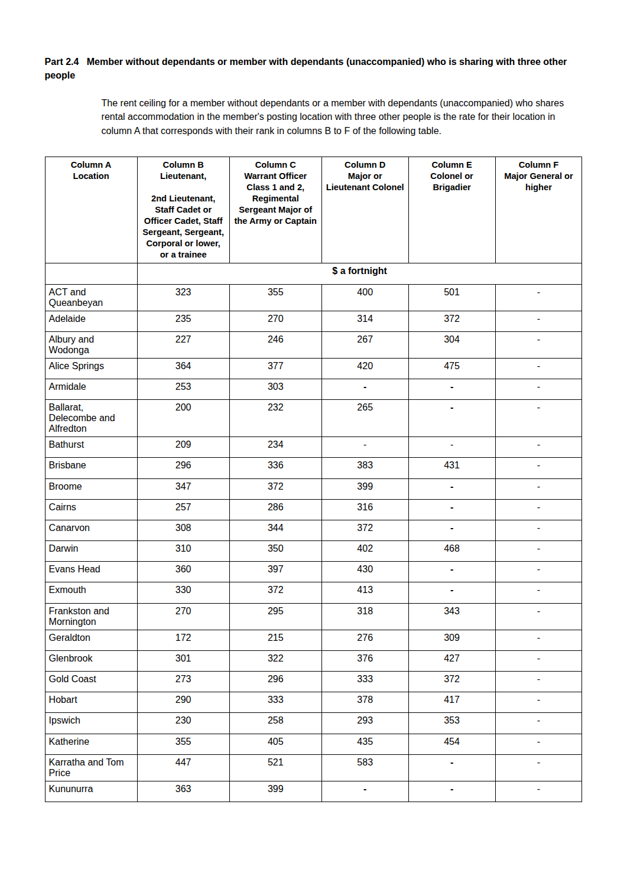Part 2.4 Member without dependants or member with dependants (unaccompanied) who is sharing with three other people
The rent ceiling for a member without dependants or a member with dependants (unaccompanied) who shares rental accommodation in the member's posting location with three other people is the rate for their location in column A that corresponds with their rank in columns B to F of the following table.
| Column A Location | Column B Lieutenant, 2nd Lieutenant, Staff Cadet or Officer Cadet, Staff Sergeant, Sergeant, Corporal or lower, or a trainee | Column C Warrant Officer Class 1 and 2, Regimental Sergeant Major of the Army or Captain | Column D Major or Lieutenant Colonel | Column E Colonel or Brigadier | Column F Major General or higher |
| --- | --- | --- | --- | --- | --- |
| | $ a fortnight |
| ACT and Queanbeyan | 323 | 355 | 400 | 501 | - |
| Adelaide | 235 | 270 | 314 | 372 | - |
| Albury and Wodonga | 227 | 246 | 267 | 304 | - |
| Alice Springs | 364 | 377 | 420 | 475 | - |
| Armidale | 253 | 303 | - | - | - |
| Ballarat, Delecombe and Alfredton | 200 | 232 | 265 | - | - |
| Bathurst | 209 | 234 | - | - | - |
| Brisbane | 296 | 336 | 383 | 431 | - |
| Broome | 347 | 372 | 399 | - | - |
| Cairns | 257 | 286 | 316 | - | - |
| Canarvon | 308 | 344 | 372 | - | - |
| Darwin | 310 | 350 | 402 | 468 | - |
| Evans Head | 360 | 397 | 430 | - | - |
| Exmouth | 330 | 372 | 413 | - | - |
| Frankston and Mornington | 270 | 295 | 318 | 343 | - |
| Geraldton | 172 | 215 | 276 | 309 | - |
| Glenbrook | 301 | 322 | 376 | 427 | - |
| Gold Coast | 273 | 296 | 333 | 372 | - |
| Hobart | 290 | 333 | 378 | 417 | - |
| Ipswich | 230 | 258 | 293 | 353 | - |
| Katherine | 355 | 405 | 435 | 454 | - |
| Karratha and Tom Price | 447 | 521 | 583 | - | - |
| Kununurra | 363 | 399 | - | - | - |